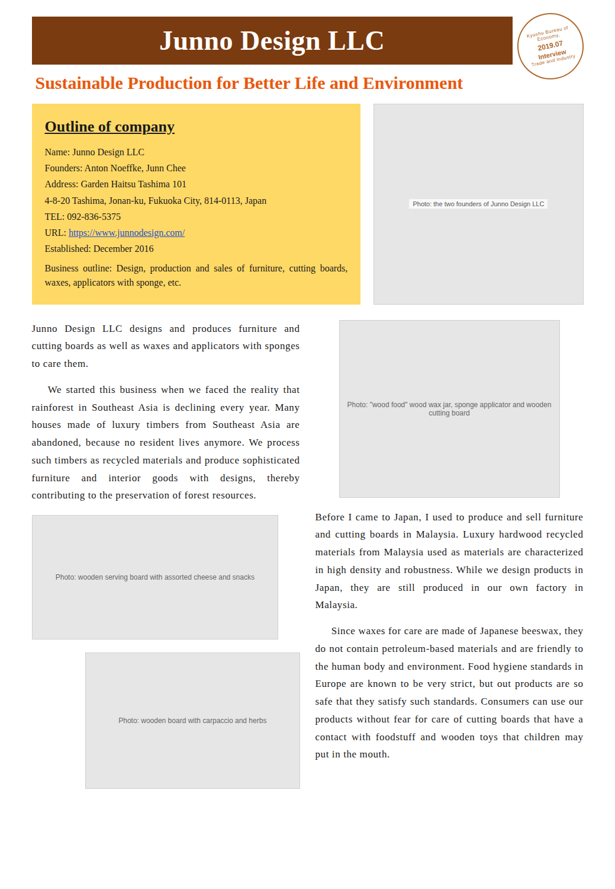Junno Design LLC
Kyushu Bureau of Economy,
2019.07
Interview
Trade and Industry
Sustainable Production for Better Life and Environment
Outline of company
Name: Junno Design LLC
Founders: Anton Noeffke, Junn Chee
Address: Garden Haitsu Tashima 101
4-8-20 Tashima, Jonan-ku, Fukuoka City, 814-0113, Japan
TEL: 092-836-5375
URL: https://www.junnodesign.com/
Established: December 2016
Business outline: Design, production and sales of furniture, cutting boards, waxes, applicators with sponge, etc.
Photo: the two founders of Junno Design LLC
Junno Design LLC designs and produces furniture and cutting boards as well as waxes and applicators with sponges to care them.
We started this business when we faced the reality that rainforest in Southeast Asia is declining every year. Many houses made of luxury timbers from Southeast Asia are abandoned, because no resident lives anymore. We process such timbers as recycled materials and produce sophisticated furniture and interior goods with designs, thereby contributing to the preservation of forest resources.
Photo: wooden serving board with assorted cheese and snacks
Photo: wooden board with carpaccio and herbs
Photo: "wood food" wood wax jar, sponge applicator and wooden cutting board
Before I came to Japan, I used to produce and sell furniture and cutting boards in Malaysia. Luxury hardwood recycled materials from Malaysia used as materials are characterized in high density and robustness. While we design products in Japan, they are still produced in our own factory in Malaysia.
Since waxes for care are made of Japanese beeswax, they do not contain petroleum-based materials and are friendly to the human body and environment. Food hygiene standards in Europe are known to be very strict, but out products are so safe that they satisfy such standards. Consumers can use our products without fear for care of cutting boards that have a contact with foodstuff and wooden toys that children may put in the mouth.